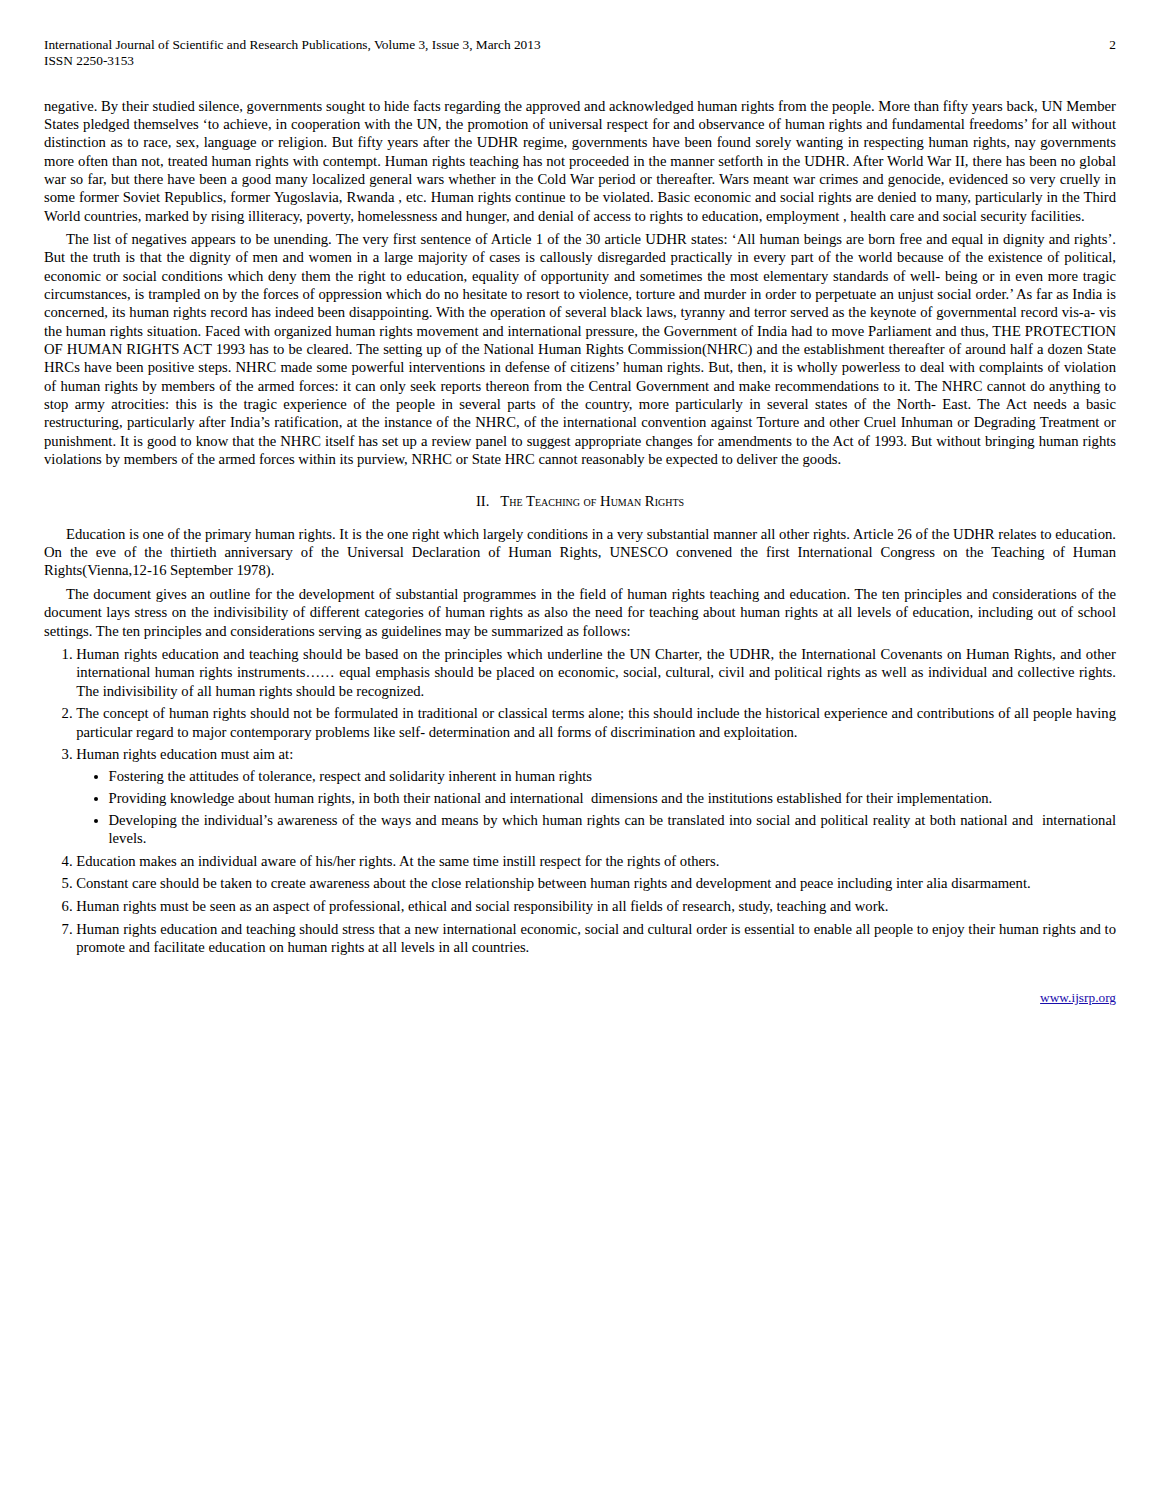International Journal of Scientific and Research Publications, Volume 3, Issue 3, March 2013
ISSN 2250-3153
2
negative. By their studied silence, governments sought to hide facts regarding the approved and acknowledged human rights from the people. More than fifty years back, UN Member States pledged themselves ‘to achieve, in cooperation with the UN, the promotion of universal respect for and observance of human rights and fundamental freedoms’ for all without distinction as to race, sex, language or religion. But fifty years after the UDHR regime, governments have been found sorely wanting in respecting human rights, nay governments more often than not, treated human rights with contempt. Human rights teaching has not proceeded in the manner setforth in the UDHR. After World War II, there has been no global war so far, but there have been a good many localized general wars whether in the Cold War period or thereafter. Wars meant war crimes and genocide, evidenced so very cruelly in some former Soviet Republics, former Yugoslavia, Rwanda , etc. Human rights continue to be violated. Basic economic and social rights are denied to many, particularly in the Third World countries, marked by rising illiteracy, poverty, homelessness and hunger, and denial of access to rights to education, employment , health care and social security facilities.
The list of negatives appears to be unending. The very first sentence of Article 1 of the 30 article UDHR states: ‘All human beings are born free and equal in dignity and rights’. But the truth is that the dignity of men and women in a large majority of cases is callously disregarded practically in every part of the world because of the existence of political, economic or social conditions which deny them the right to education, equality of opportunity and sometimes the most elementary standards of well- being or in even more tragic circumstances, is trampled on by the forces of oppression which do no hesitate to resort to violence, torture and murder in order to perpetuate an unjust social order.’ As far as India is concerned, its human rights record has indeed been disappointing. With the operation of several black laws, tyranny and terror served as the keynote of governmental record vis-a- vis the human rights situation. Faced with organized human rights movement and international pressure, the Government of India had to move Parliament and thus, THE PROTECTION OF HUMAN RIGHTS ACT 1993 has to be cleared. The setting up of the National Human Rights Commission(NHRC) and the establishment thereafter of around half a dozen State HRCs have been positive steps. NHRC made some powerful interventions in defense of citizens’ human rights. But, then, it is wholly powerless to deal with complaints of violation of human rights by members of the armed forces: it can only seek reports thereon from the Central Government and make recommendations to it. The NHRC cannot do anything to stop army atrocities: this is the tragic experience of the people in several parts of the country, more particularly in several states of the North- East. The Act needs a basic restructuring, particularly after India’s ratification, at the instance of the NHRC, of the international convention against Torture and other Cruel Inhuman or Degrading Treatment or punishment. It is good to know that the NHRC itself has set up a review panel to suggest appropriate changes for amendments to the Act of 1993. But without bringing human rights violations by members of the armed forces within its purview, NRHC or State HRC cannot reasonably be expected to deliver the goods.
II. The Teaching of Human Rights
Education is one of the primary human rights. It is the one right which largely conditions in a very substantial manner all other rights. Article 26 of the UDHR relates to education. On the eve of the thirtieth anniversary of the Universal Declaration of Human Rights, UNESCO convened the first International Congress on the Teaching of Human Rights(Vienna,12-16 September 1978).
The document gives an outline for the development of substantial programmes in the field of human rights teaching and education. The ten principles and considerations of the document lays stress on the indivisibility of different categories of human rights as also the need for teaching about human rights at all levels of education, including out of school settings. The ten principles and considerations serving as guidelines may be summarized as follows:
Human rights education and teaching should be based on the principles which underline the UN Charter, the UDHR, the International Covenants on Human Rights, and other international human rights instruments…… equal emphasis should be placed on economic, social, cultural, civil and political rights as well as individual and collective rights. The indivisibility of all human rights should be recognized.
The concept of human rights should not be formulated in traditional or classical terms alone; this should include the historical experience and contributions of all people having particular regard to major contemporary problems like self- determination and all forms of discrimination and exploitation.
Human rights education must aim at:
Fostering the attitudes of tolerance, respect and solidarity inherent in human rights
Providing knowledge about human rights, in both their national and international dimensions and the institutions established for their implementation.
Developing the individual’s awareness of the ways and means by which human rights can be translated into social and political reality at both national and international levels.
Education makes an individual aware of his/her rights. At the same time instill respect for the rights of others.
Constant care should be taken to create awareness about the close relationship between human rights and development and peace including inter alia disarmament.
Human rights must be seen as an aspect of professional, ethical and social responsibility in all fields of research, study, teaching and work.
Human rights education and teaching should stress that a new international economic, social and cultural order is essential to enable all people to enjoy their human rights and to promote and facilitate education on human rights at all levels in all countries.
www.ijsrp.org